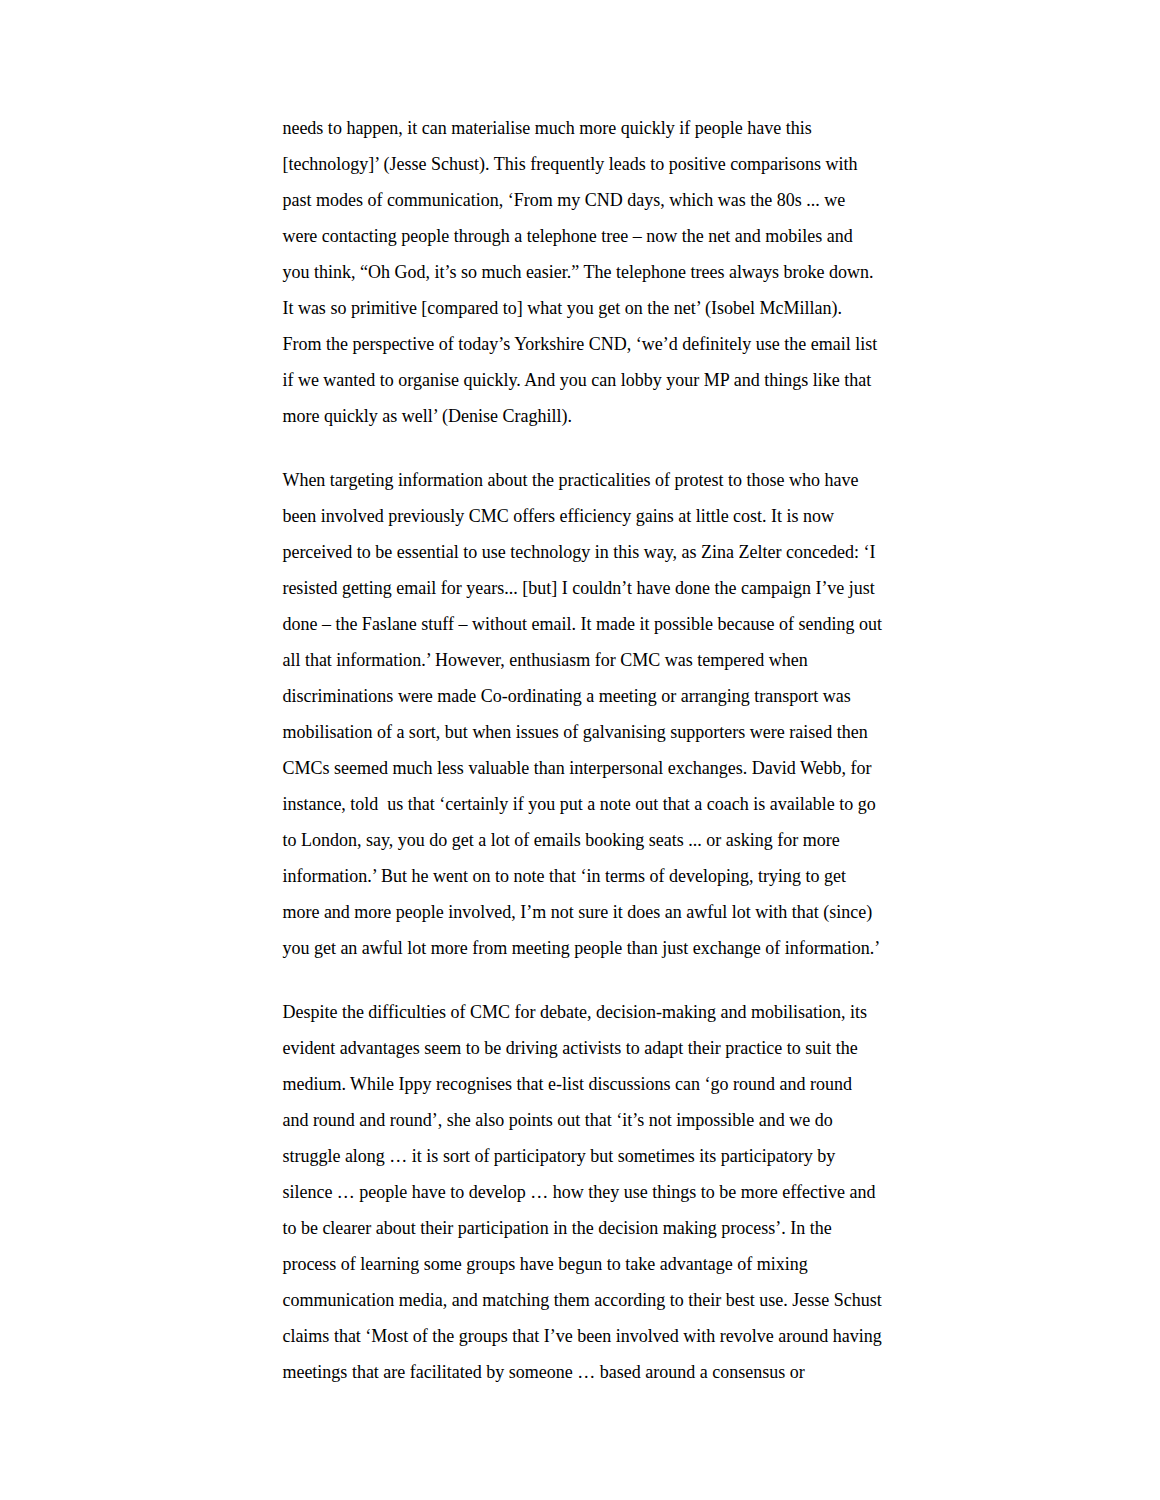needs to happen, it can materialise much more quickly if people have this [technology]’ (Jesse Schust). This frequently leads to positive comparisons with past modes of communication, ‘From my CND days, which was the 80s ... we were contacting people through a telephone tree – now the net and mobiles and you think, “Oh God, it’s so much easier.” The telephone trees always broke down. It was so primitive [compared to] what you get on the net’ (Isobel McMillan). From the perspective of today’s Yorkshire CND, ‘we’d definitely use the email list if we wanted to organise quickly. And you can lobby your MP and things like that more quickly as well’ (Denise Craghill).
When targeting information about the practicalities of protest to those who have been involved previously CMC offers efficiency gains at little cost. It is now perceived to be essential to use technology in this way, as Zina Zelter conceded: ‘I resisted getting email for years... [but] I couldn’t have done the campaign I’ve just done – the Faslane stuff – without email. It made it possible because of sending out all that information.’ However, enthusiasm for CMC was tempered when discriminations were made Co-ordinating a meeting or arranging transport was mobilisation of a sort, but when issues of galvanising supporters were raised then CMCs seemed much less valuable than interpersonal exchanges. David Webb, for instance, told us that ‘certainly if you put a note out that a coach is available to go to London, say, you do get a lot of emails booking seats ... or asking for more information.’ But he went on to note that ‘in terms of developing, trying to get more and more people involved, I’m not sure it does an awful lot with that (since) you get an awful lot more from meeting people than just exchange of information.’
Despite the difficulties of CMC for debate, decision-making and mobilisation, its evident advantages seem to be driving activists to adapt their practice to suit the medium. While Ippy recognises that e-list discussions can ‘go round and round and round and round’, she also points out that ‘it’s not impossible and we do struggle along … it is sort of participatory but sometimes its participatory by silence … people have to develop … how they use things to be more effective and to be clearer about their participation in the decision making process’. In the process of learning some groups have begun to take advantage of mixing communication media, and matching them according to their best use. Jesse Schust claims that ‘Most of the groups that I’ve been involved with revolve around having meetings that are facilitated by someone … based around a consensus or